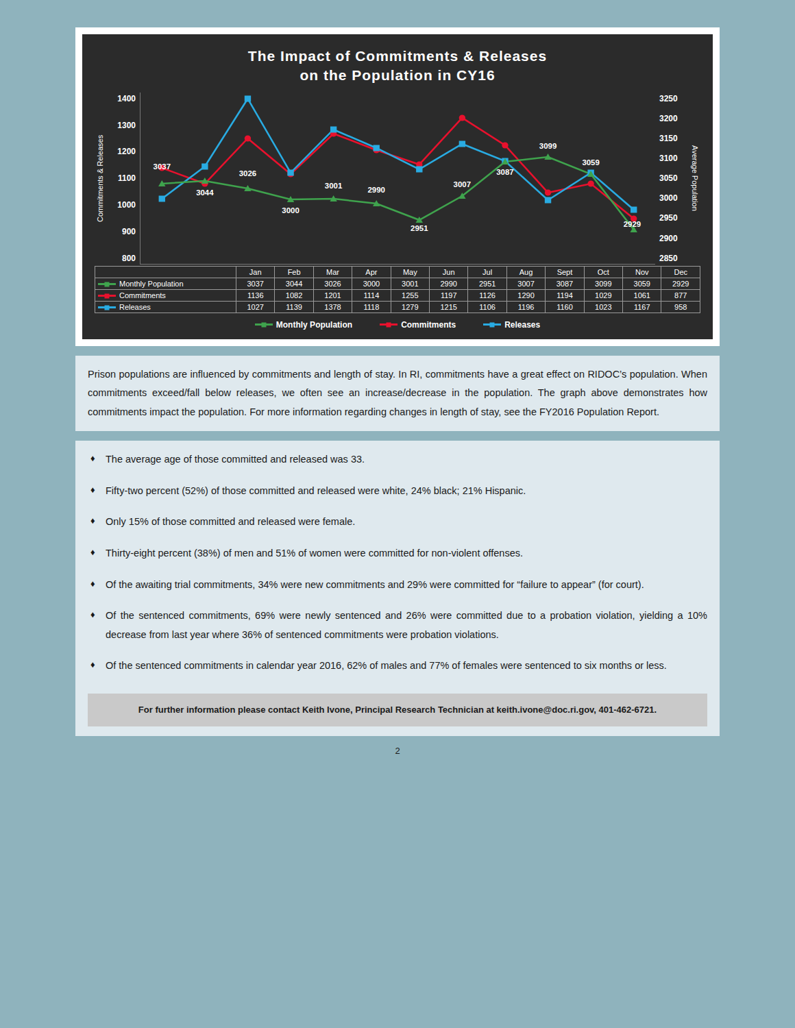The Impact of Commitments & Releases
on the Population in CY16
Commitments & Releases
1400
1300
1200
1100
1000
900
800
3037 3044 3026 3000 3001 2990 2951 3007 3087 3099 3059 2929
3250
3200
3150
3100
3050
3000
2950
2900
2850
Average Population
| | Jan | Feb | Mar | Apr | May | Jun | Jul | Aug | Sept | Oct | Nov | Dec |
| --- | --- | --- | --- | --- | --- | --- | --- | --- | --- | --- | --- | --- |
| Monthly Population | 3037 | 3044 | 3026 | 3000 | 3001 | 2990 | 2951 | 3007 | 3087 | 3099 | 3059 | 2929 |
| Commitments | 1136 | 1082 | 1201 | 1114 | 1255 | 1197 | 1126 | 1290 | 1194 | 1029 | 1061 | 877 |
| Releases | 1027 | 1139 | 1378 | 1118 | 1279 | 1215 | 1106 | 1196 | 1160 | 1023 | 1167 | 958 |
Monthly Population Commitments Releases
Prison populations are influenced by commitments and length of stay. In RI, commitments have a great effect on RIDOC’s population. When commitments exceed/fall below releases, we often see an increase/decrease in the population. The graph above demonstrates how commitments impact the population. For more information regarding changes in length of stay, see the FY2016 Population Report.
The average age of those committed and released was 33.
Fifty-two percent (52%) of those committed and released were white, 24% black; 21% Hispanic.
Only 15% of those committed and released were female.
Thirty-eight percent (38%) of men and 51% of women were committed for non-violent offenses.
Of the awaiting trial commitments, 34% were new commitments and 29% were committed for “failure to appear” (for court).
Of the sentenced commitments, 69% were newly sentenced and 26% were committed due to a probation violation, yielding a 10% decrease from last year where 36% of sentenced commitments were probation violations.
Of the sentenced commitments in calendar year 2016, 62% of males and 77% of females were sentenced to six months or less.
For further information please contact Keith Ivone, Principal Research Technician at keith.ivone@doc.ri.gov, 401-462-6721.
2